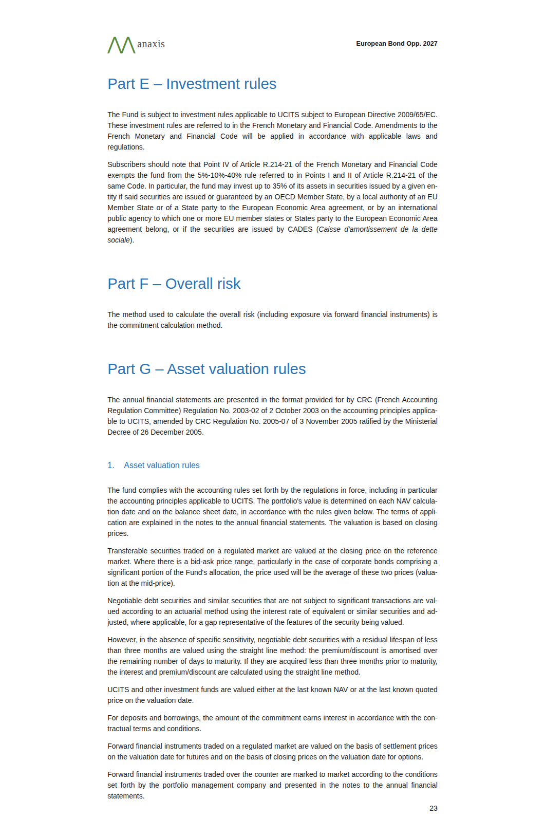⋀⋀anaxis
European Bond Opp. 2027
Part E – Investment rules
The Fund is subject to investment rules applicable to UCITS subject to European Directive 2009/65/EC. These investment rules are referred to in the French Monetary and Financial Code. Amendments to the French Monetary and Financial Code will be applied in accordance with applicable laws and regulations.
Subscribers should note that Point IV of Article R.214-21 of the French Monetary and Financial Code exempts the fund from the 5%-10%-40% rule referred to in Points I and II of Article R.214-21 of the same Code. In particular, the fund may invest up to 35% of its assets in securities issued by a given entity if said securities are issued or guaranteed by an OECD Member State, by a local authority of an EU Member State or of a State party to the European Economic Area agreement, or by an international public agency to which one or more EU member states or States party to the European Economic Area agreement belong, or if the securities are issued by CADES (Caisse d'amortissement de la dette sociale).
Part F – Overall risk
The method used to calculate the overall risk (including exposure via forward financial instruments) is the commitment calculation method.
Part G – Asset valuation rules
The annual financial statements are presented in the format provided for by CRC (French Accounting Regulation Committee) Regulation No. 2003-02 of 2 October 2003 on the accounting principles applicable to UCITS, amended by CRC Regulation No. 2005-07 of 3 November 2005 ratified by the Ministerial Decree of 26 December 2005.
1. Asset valuation rules
The fund complies with the accounting rules set forth by the regulations in force, including in particular the accounting principles applicable to UCITS. The portfolio's value is determined on each NAV calculation date and on the balance sheet date, in accordance with the rules given below. The terms of application are explained in the notes to the annual financial statements. The valuation is based on closing prices.
Transferable securities traded on a regulated market are valued at the closing price on the reference market. Where there is a bid-ask price range, particularly in the case of corporate bonds comprising a significant portion of the Fund's allocation, the price used will be the average of these two prices (valuation at the mid-price).
Negotiable debt securities and similar securities that are not subject to significant transactions are valued according to an actuarial method using the interest rate of equivalent or similar securities and adjusted, where applicable, for a gap representative of the features of the security being valued.
However, in the absence of specific sensitivity, negotiable debt securities with a residual lifespan of less than three months are valued using the straight line method: the premium/discount is amortised over the remaining number of days to maturity. If they are acquired less than three months prior to maturity, the interest and premium/discount are calculated using the straight line method.
UCITS and other investment funds are valued either at the last known NAV or at the last known quoted price on the valuation date.
For deposits and borrowings, the amount of the commitment earns interest in accordance with the contractual terms and conditions.
Forward financial instruments traded on a regulated market are valued on the basis of settlement prices on the valuation date for futures and on the basis of closing prices on the valuation date for options.
Forward financial instruments traded over the counter are marked to market according to the conditions set forth by the portfolio management company and presented in the notes to the annual financial statements.
23